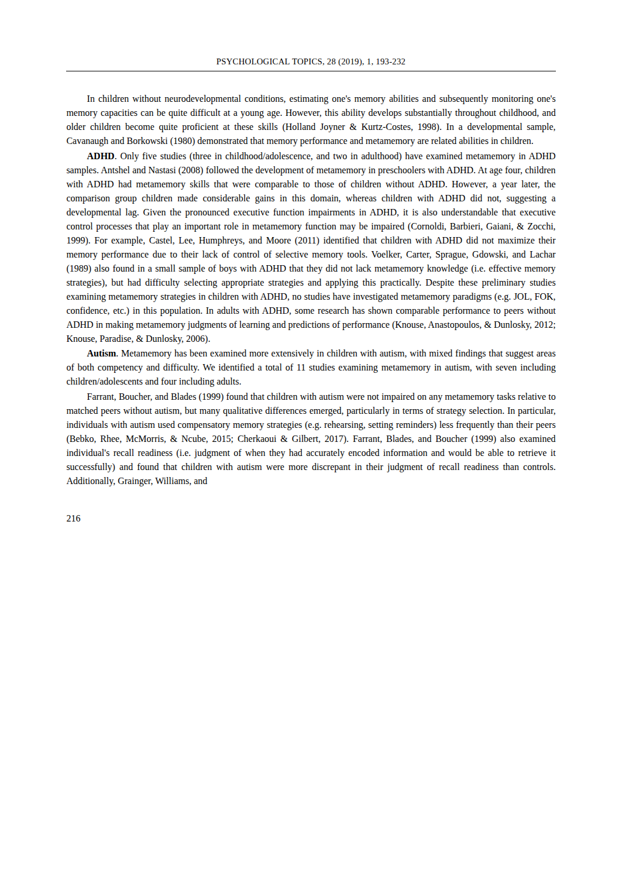PSYCHOLOGICAL TOPICS, 28 (2019), 1, 193-232
In children without neurodevelopmental conditions, estimating one's memory abilities and subsequently monitoring one's memory capacities can be quite difficult at a young age. However, this ability develops substantially throughout childhood, and older children become quite proficient at these skills (Holland Joyner & Kurtz-Costes, 1998). In a developmental sample, Cavanaugh and Borkowski (1980) demonstrated that memory performance and metamemory are related abilities in children.
ADHD. Only five studies (three in childhood/adolescence, and two in adulthood) have examined metamemory in ADHD samples. Antshel and Nastasi (2008) followed the development of metamemory in preschoolers with ADHD. At age four, children with ADHD had metamemory skills that were comparable to those of children without ADHD. However, a year later, the comparison group children made considerable gains in this domain, whereas children with ADHD did not, suggesting a developmental lag. Given the pronounced executive function impairments in ADHD, it is also understandable that executive control processes that play an important role in metamemory function may be impaired (Cornoldi, Barbieri, Gaiani, & Zocchi, 1999). For example, Castel, Lee, Humphreys, and Moore (2011) identified that children with ADHD did not maximize their memory performance due to their lack of control of selective memory tools. Voelker, Carter, Sprague, Gdowski, and Lachar (1989) also found in a small sample of boys with ADHD that they did not lack metamemory knowledge (i.e. effective memory strategies), but had difficulty selecting appropriate strategies and applying this practically. Despite these preliminary studies examining metamemory strategies in children with ADHD, no studies have investigated metamemory paradigms (e.g. JOL, FOK, confidence, etc.) in this population. In adults with ADHD, some research has shown comparable performance to peers without ADHD in making metamemory judgments of learning and predictions of performance (Knouse, Anastopoulos, & Dunlosky, 2012; Knouse, Paradise, & Dunlosky, 2006).
Autism. Metamemory has been examined more extensively in children with autism, with mixed findings that suggest areas of both competency and difficulty. We identified a total of 11 studies examining metamemory in autism, with seven including children/adolescents and four including adults.
Farrant, Boucher, and Blades (1999) found that children with autism were not impaired on any metamemory tasks relative to matched peers without autism, but many qualitative differences emerged, particularly in terms of strategy selection. In particular, individuals with autism used compensatory memory strategies (e.g. rehearsing, setting reminders) less frequently than their peers (Bebko, Rhee, McMorris, & Ncube, 2015; Cherkaoui & Gilbert, 2017). Farrant, Blades, and Boucher (1999) also examined individual's recall readiness (i.e. judgment of when they had accurately encoded information and would be able to retrieve it successfully) and found that children with autism were more discrepant in their judgment of recall readiness than controls. Additionally, Grainger, Williams, and
216